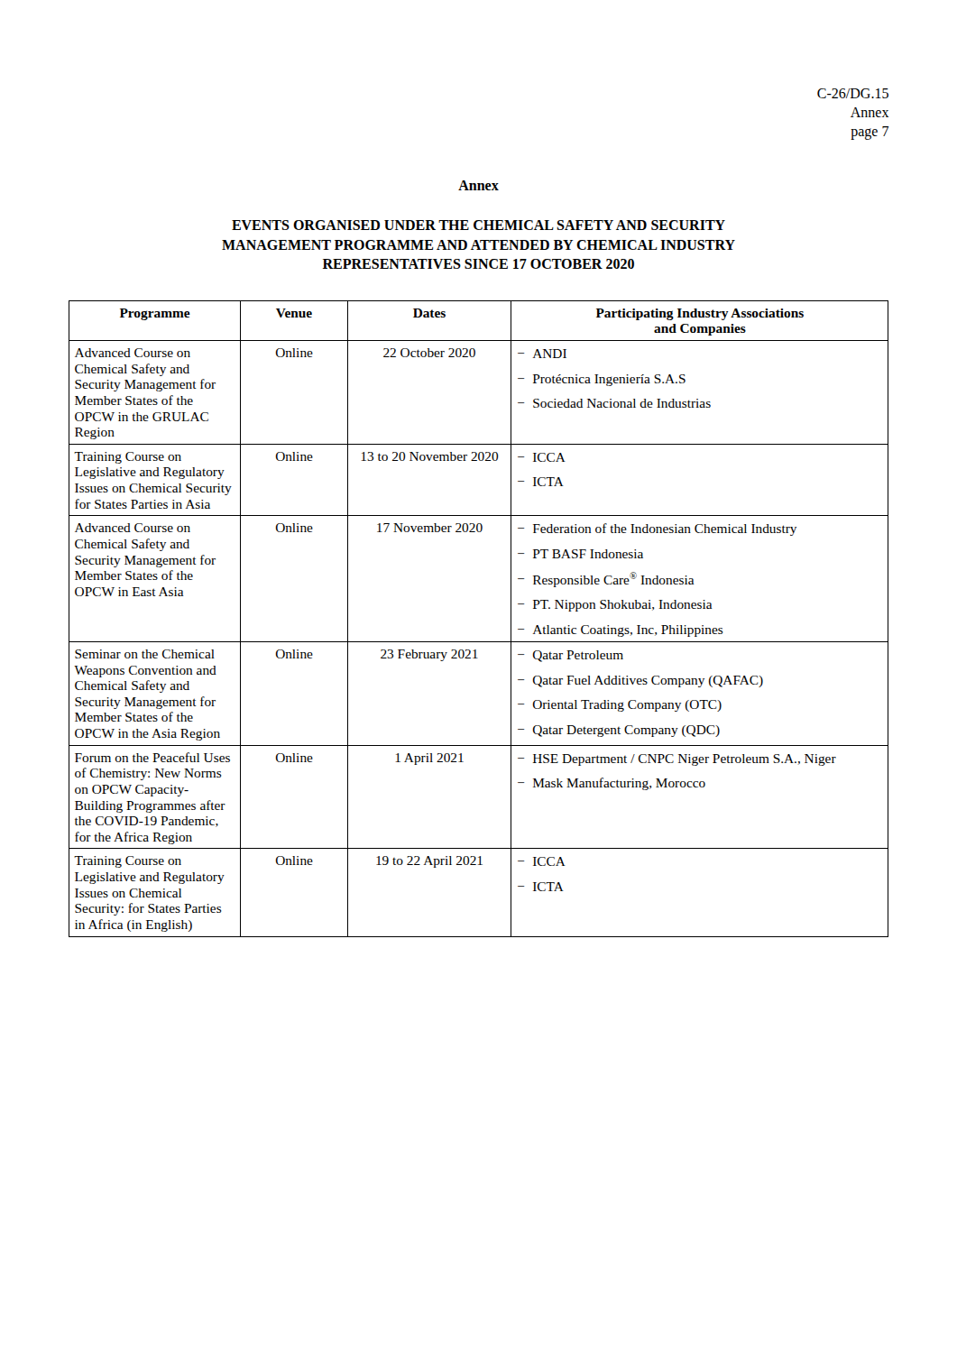C-26/DG.15
Annex
page 7
Annex
Events organised under the chemical safety and security
management programme and attended by chemical industry
representatives since 17 October 2020
| Programme | Venue | Dates | Participating Industry Associations and Companies |
| --- | --- | --- | --- |
| Advanced Course on Chemical Safety and Security Management for Member States of the OPCW in the GRULAC Region | Online | 22 October 2020 | ANDI Protécnica Ingeniería S.A.S Sociedad Nacional de Industrias |
| Training Course on Legislative and Regulatory Issues on Chemical Security for States Parties in Asia | Online | 13 to 20 November 2020 | ICCA ICTA |
| Advanced Course on Chemical Safety and Security Management for Member States of the OPCW in East Asia | Online | 17 November 2020 | Federation of the Indonesian Chemical Industry PT BASF Indonesia Responsible Care ® Indonesia PT. Nippon Shokubai, Indonesia Atlantic Coatings, Inc, Philippines |
| Seminar on the Chemical Weapons Convention and Chemical Safety and Security Management for Member States of the OPCW in the Asia Region | Online | 23 February 2021 | Qatar Petroleum Qatar Fuel Additives Company (QAFAC) Oriental Trading Company (OTC) Qatar Detergent Company (QDC) |
| Forum on the Peaceful Uses of Chemistry: New Norms on OPCW Capacity-Building Programmes after the COVID-19 Pandemic, for the Africa Region | Online | 1 April 2021 | HSE Department / CNPC Niger Petroleum S.A., Niger Mask Manufacturing, Morocco |
| Training Course on Legislative and Regulatory Issues on Chemical Security: for States Parties in Africa (in English) | Online | 19 to 22 April 2021 | ICCA ICTA |